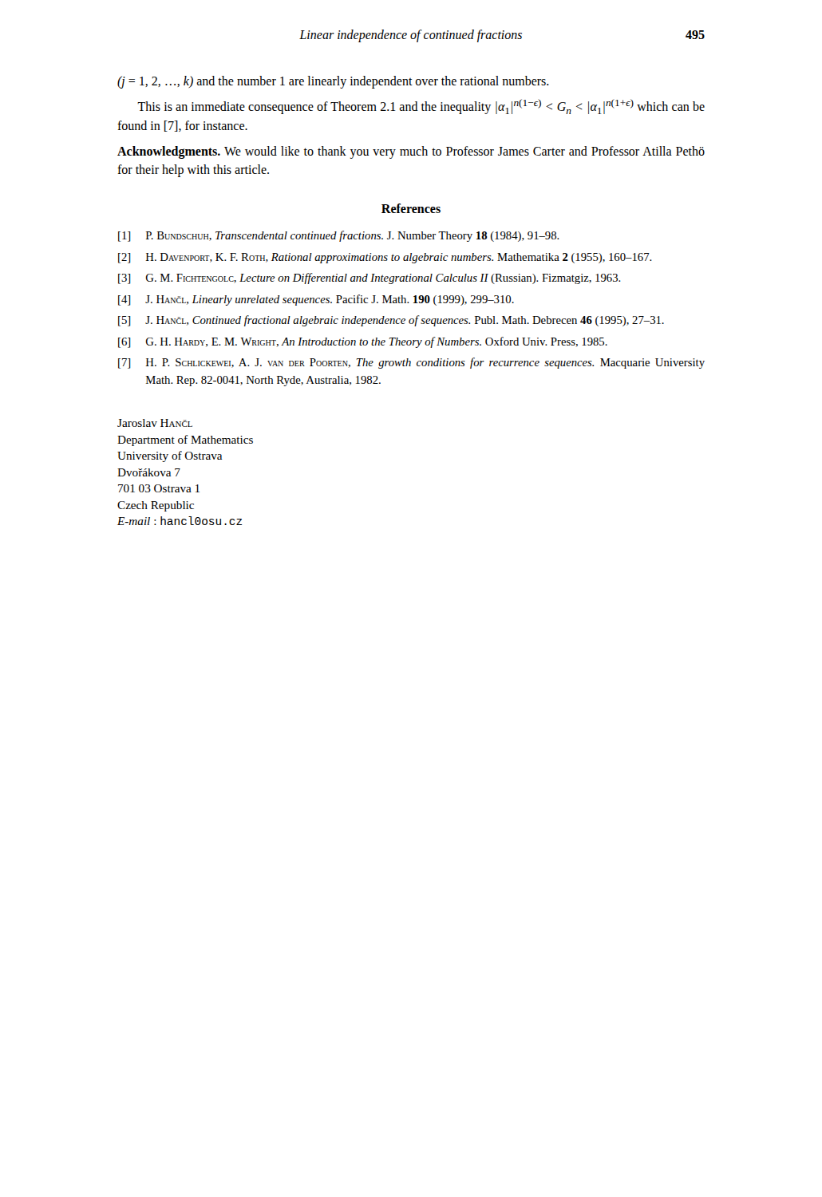Linear independence of continued fractions 495
(j = 1, 2, …, k) and the number 1 are linearly independent over the rational numbers.
This is an immediate consequence of Theorem 2.1 and the inequality |α1|n(1−ϵ) < Gn < |α1|n(1+ϵ) which can be found in [7], for instance.
Acknowledgments. We would like to thank you very much to Professor James Carter and Professor Atilla Pethö for their help with this article.
References
[1] P. Bundschuh, Transcendental continued fractions. J. Number Theory 18 (1984), 91–98.
[2] H. Davenport, K. F. Roth, Rational approximations to algebraic numbers. Mathematika 2 (1955), 160–167.
[3] G. M. Fichtengolc, Lecture on Differential and Integrational Calculus II (Russian). Fizmatgiz, 1963.
[4] J. Hančl, Linearly unrelated sequences. Pacific J. Math. 190 (1999), 299–310.
[5] J. Hančl, Continued fractional algebraic independence of sequences. Publ. Math. Debrecen 46 (1995), 27–31.
[6] G. H. Hardy, E. M. Wright, An Introduction to the Theory of Numbers. Oxford Univ. Press, 1985.
[7] H. P. Schlickewei, A. J. van der Poorten, The growth conditions for recurrence sequences. Macquarie University Math. Rep. 82-0041, North Ryde, Australia, 1982.
Jaroslav Hančl
Department of Mathematics
University of Ostrava
Dvořákova 7
701 03 Ostrava 1
Czech Republic
E-mail : hancl0osu.cz